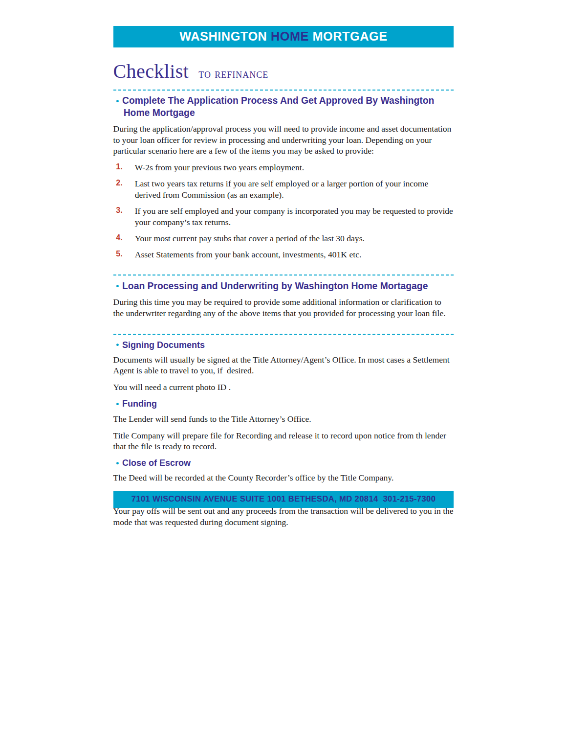WASHINGTON HOME MORTGAGE
Checklist to refinance
Complete The Application Process And Get Approved By Washington Home Mortgage
During the application/approval process you will need to provide income and asset documentation to your loan officer for review in processing and underwriting your loan. Depending on your particular scenario here are a few of the items you may be asked to provide:
W-2s from your previous two years employment.
Last two years tax returns if you are self employed or a larger portion of your income derived from Commission (as an example).
If you are self employed and your company is incorporated you may be requested to provide your company’s tax returns.
Your most current pay stubs that cover a period of the last 30 days.
Asset Statements from your bank account, investments, 401K etc.
Loan Processing and Underwriting by Washington Home Mortagage
During this time you may be required to provide some additional information or clarification to the underwriter regarding any of the above items that you provided for processing your loan file.
Signing Documents
Documents will usually be signed at the Title Attorney/Agent’s Office. In most cases a Settlement Agent is able to travel to you, if desired.
You will need a current photo ID .
Funding
The Lender will send funds to the Title Attorney’s Office.
Title Company will prepare file for Recording and release it to record upon notice from th lender that the file is ready to record.
Close of Escrow
The Deed will be recorded at the County Recorder’s office by the Title Company.
Recording numbers are called to Escrow and the transaction is complete.
Your pay offs will be sent out and any proceeds from the transaction will be delivered to you in the mode that was requested during document signing.
7101 WISCONSIN AVENUE SUITE 1001 BETHESDA, MD 20814 301-215-7300